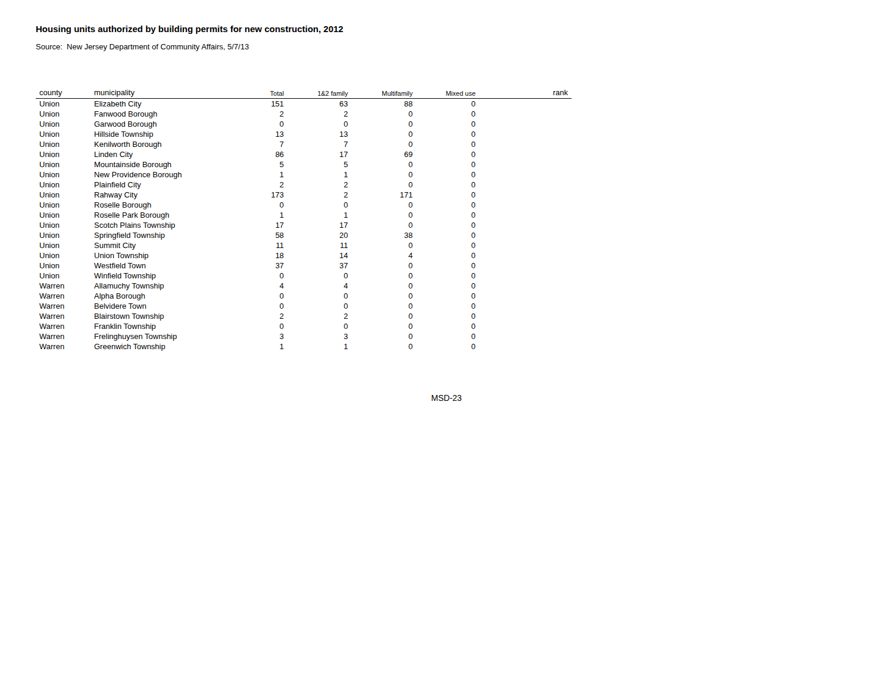Housing units authorized by building permits for new construction, 2012
Source: New Jersey Department of Community Affairs, 5/7/13
| county | municipality | Total | 1&2 family | Multifamily | Mixed use | rank |
| --- | --- | --- | --- | --- | --- | --- |
| Union | Elizabeth City | 151 | 63 | 88 | 0 | |
| Union | Fanwood Borough | 2 | 2 | 0 | 0 | |
| Union | Garwood Borough | 0 | 0 | 0 | 0 | |
| Union | Hillside Township | 13 | 13 | 0 | 0 | |
| Union | Kenilworth Borough | 7 | 7 | 0 | 0 | |
| Union | Linden City | 86 | 17 | 69 | 0 | |
| Union | Mountainside Borough | 5 | 5 | 0 | 0 | |
| Union | New Providence Borough | 1 | 1 | 0 | 0 | |
| Union | Plainfield City | 2 | 2 | 0 | 0 | |
| Union | Rahway City | 173 | 2 | 171 | 0 | |
| Union | Roselle Borough | 0 | 0 | 0 | 0 | |
| Union | Roselle Park Borough | 1 | 1 | 0 | 0 | |
| Union | Scotch Plains Township | 17 | 17 | 0 | 0 | |
| Union | Springfield Township | 58 | 20 | 38 | 0 | |
| Union | Summit City | 11 | 11 | 0 | 0 | |
| Union | Union Township | 18 | 14 | 4 | 0 | |
| Union | Westfield Town | 37 | 37 | 0 | 0 | |
| Union | Winfield Township | 0 | 0 | 0 | 0 | |
| Warren | Allamuchy Township | 4 | 4 | 0 | 0 | |
| Warren | Alpha Borough | 0 | 0 | 0 | 0 | |
| Warren | Belvidere Town | 0 | 0 | 0 | 0 | |
| Warren | Blairstown Township | 2 | 2 | 0 | 0 | |
| Warren | Franklin Township | 0 | 0 | 0 | 0 | |
| Warren | Frelinghuysen Township | 3 | 3 | 0 | 0 | |
| Warren | Greenwich Township | 1 | 1 | 0 | 0 | |
MSD-23